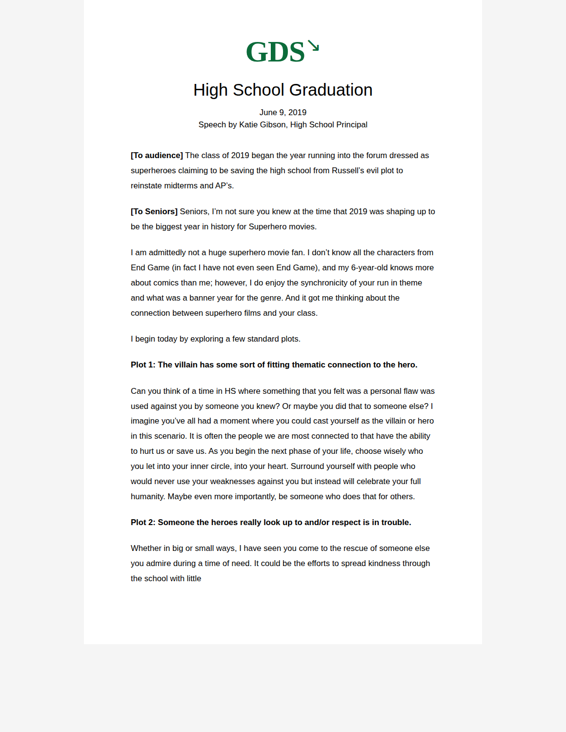GDS↘
High School Graduation
June 9, 2019
Speech by Katie Gibson, High School Principal
[To audience] The class of 2019 began the year running into the forum dressed as superheroes claiming to be saving the high school from Russell’s evil plot to reinstate midterms and AP’s.
[To Seniors] Seniors, I’m not sure you knew at the time that 2019 was shaping up to be the biggest year in history for Superhero movies.
I am admittedly not a huge superhero movie fan. I don’t know all the characters from End Game (in fact I have not even seen End Game), and my 6-year-old knows more about comics than me; however, I do enjoy the synchronicity of your run in theme and what was a banner year for the genre. And it got me thinking about the connection between superhero films and your class.
I begin today by exploring a few standard plots.
Plot 1: The villain has some sort of fitting thematic connection to the hero.
Can you think of a time in HS where something that you felt was a personal flaw was used against you by someone you knew? Or maybe you did that to someone else? I imagine you’ve all had a moment where you could cast yourself as the villain or hero in this scenario. It is often the people we are most connected to that have the ability to hurt us or save us. As you begin the next phase of your life, choose wisely who you let into your inner circle, into your heart. Surround yourself with people who would never use your weaknesses against you but instead will celebrate your full humanity. Maybe even more importantly, be someone who does that for others.
Plot 2: Someone the heroes really look up to and/or respect is in trouble.
Whether in big or small ways, I have seen you come to the rescue of someone else you admire during a time of need. It could be the efforts to spread kindness through the school with little